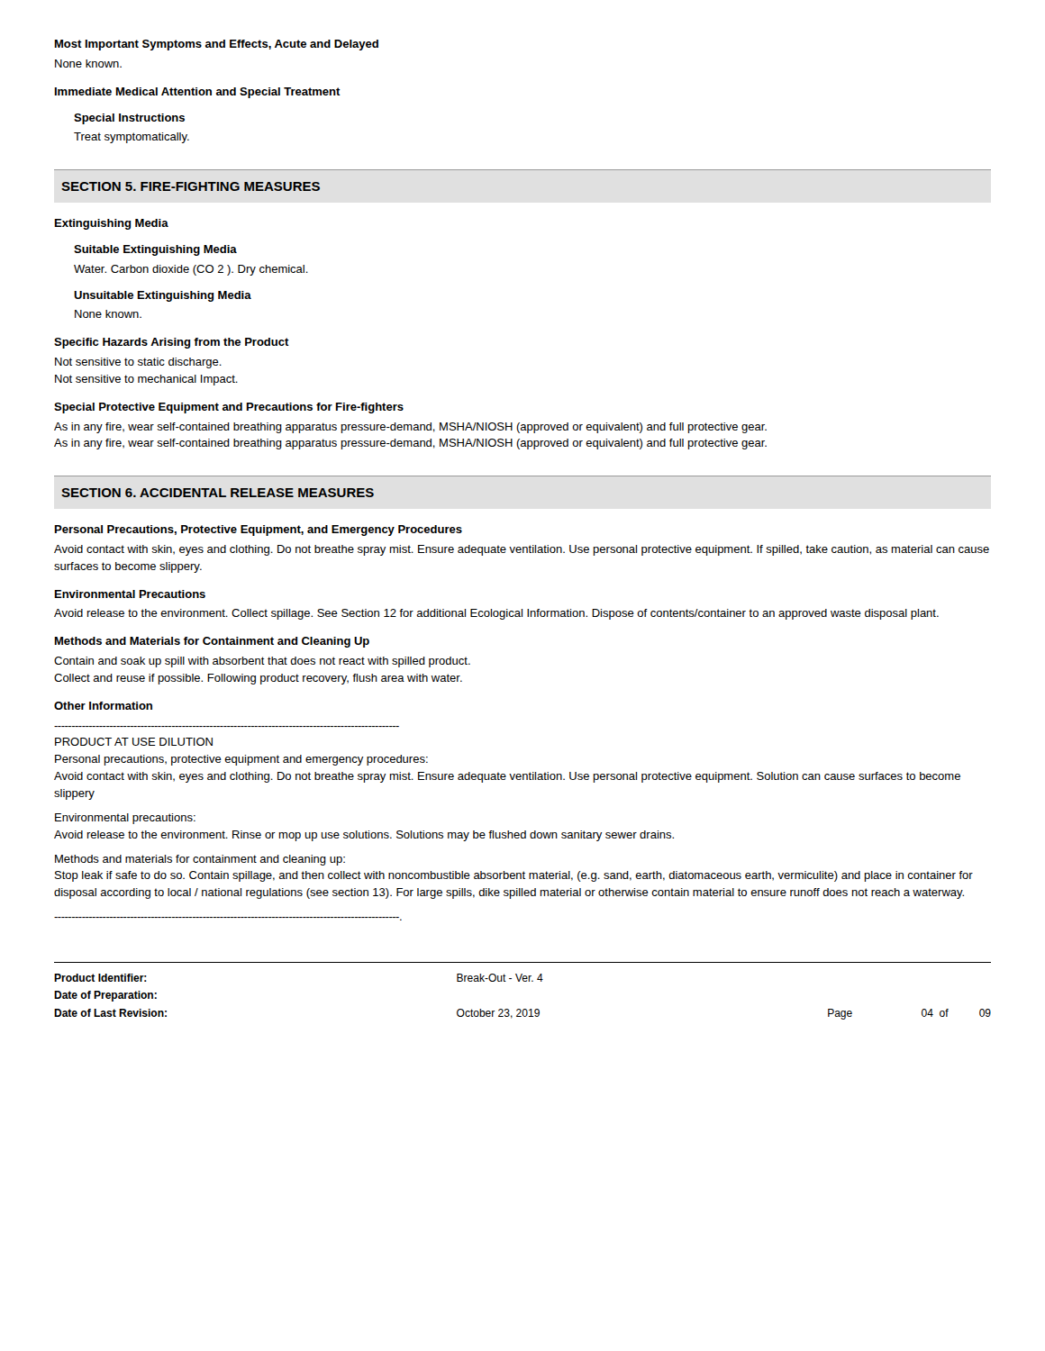Most Important Symptoms and Effects, Acute and Delayed
None known.
Immediate Medical Attention and Special Treatment
Special Instructions
Treat symptomatically.
SECTION 5. FIRE-FIGHTING MEASURES
Extinguishing Media
Suitable Extinguishing Media
Water. Carbon dioxide (CO 2 ). Dry chemical.
Unsuitable Extinguishing Media
None known.
Specific Hazards Arising from the Product
Not sensitive to static discharge.
Not sensitive to mechanical Impact.
Special Protective Equipment and Precautions for Fire-fighters
As in any fire, wear self-contained breathing apparatus pressure-demand, MSHA/NIOSH (approved or equivalent) and full protective gear.
As in any fire, wear self-contained breathing apparatus pressure-demand, MSHA/NIOSH (approved or equivalent) and full protective gear.
SECTION 6. ACCIDENTAL RELEASE MEASURES
Personal Precautions, Protective Equipment, and Emergency Procedures
Avoid contact with skin, eyes and clothing. Do not breathe spray mist. Ensure adequate ventilation. Use personal protective equipment. If spilled, take caution, as material can cause surfaces to become slippery.
Environmental Precautions
Avoid release to the environment. Collect spillage. See Section 12 for additional Ecological Information. Dispose of contents/container to an approved waste disposal plant.
Methods and Materials for Containment and Cleaning Up
Contain and soak up spill with absorbent that does not react with spilled product.
Collect and reuse if possible. Following product recovery, flush area with water.
Other Information
----------------------------------------------------------------------------------------------------
PRODUCT AT USE DILUTION
Personal precautions, protective equipment and emergency procedures:
Avoid contact with skin, eyes and clothing. Do not breathe spray mist. Ensure adequate ventilation. Use personal protective equipment. Solution can cause surfaces to become slippery
Environmental precautions:
Avoid release to the environment. Rinse or mop up use solutions. Solutions may be flushed down sanitary sewer drains.
Methods and materials for containment and cleaning up:
Stop leak if safe to do so. Contain spillage, and then collect with noncombustible absorbent material, (e.g. sand, earth, diatomaceous earth, vermiculite) and place in container for disposal according to local / national regulations (see section 13). For large spills, dike spilled material or otherwise contain material to ensure runoff does not reach a waterway.
----------------------------------------------------------------------------------------------------.
| Product Identifier: | Break-Out - Ver. 4 | | | |
| Date of Preparation: | | | | |
| Date of Last Revision: | October 23, 2019 | Page | 04 of | 09 |